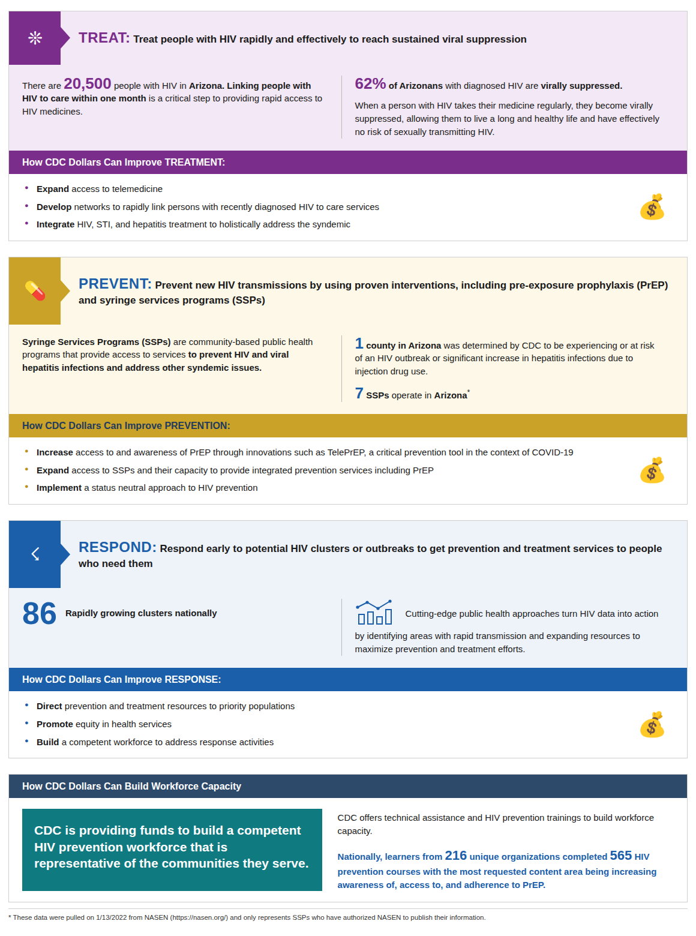❊
TREAT: Treat people with HIV rapidly and effectively to reach sustained viral suppression
There are 20,500 people with HIV in Arizona. Linking people with HIV to care within one month is a critical step to providing rapid access to HIV medicines.
62% of Arizonans with diagnosed HIV are virally suppressed.
When a person with HIV takes their medicine regularly, they become virally suppressed, allowing them to live a long and healthy life and have effectively no risk of sexually transmitting HIV.
How CDC Dollars Can Improve TREATMENT:
Expand access to telemedicine
Develop networks to rapidly link persons with recently diagnosed HIV to care services
Integrate HIV, STI, and hepatitis treatment to holistically address the syndemic
💰
💊
PREVENT: Prevent new HIV transmissions by using proven interventions, including pre-exposure prophylaxis (PrEP) and syringe services programs (SSPs)
Syringe Services Programs (SSPs) are community-based public health programs that provide access to services to prevent HIV and viral hepatitis infections and address other syndemic issues.
1 county in Arizona was determined by CDC to be experiencing or at risk of an HIV outbreak or significant increase in hepatitis infections due to injection drug use.
7 SSPs operate in Arizona*
How CDC Dollars Can Improve PREVENTION:
Increase access to and awareness of PrEP through innovations such as TelePrEP, a critical prevention tool in the context of COVID-19
Expand access to SSPs and their capacity to provide integrated prevention services including PrEP
Implement a status neutral approach to HIV prevention
💰
☇
RESPOND: Respond early to potential HIV clusters or outbreaks to get prevention and treatment services to people who need them
86 Rapidly growing clusters nationally
Cutting-edge public health approaches turn HIV data into action by identifying areas with rapid transmission and expanding resources to maximize prevention and treatment efforts.
How CDC Dollars Can Improve RESPONSE:
Direct prevention and treatment resources to priority populations
Promote equity in health services
Build a competent workforce to address response activities
💰
How CDC Dollars Can Build Workforce Capacity
CDC is providing funds to build a competent HIV prevention workforce that is representative of the communities they serve.
CDC offers technical assistance and HIV prevention trainings to build workforce capacity.
Nationally, learners from 216 unique organizations completed 565 HIV prevention courses with the most requested content area being increasing awareness of, access to, and adherence to PrEP.
* These data were pulled on 1/13/2022 from NASEN (https://nasen.org/) and only represents SSPs who have authorized NASEN to publish their information.